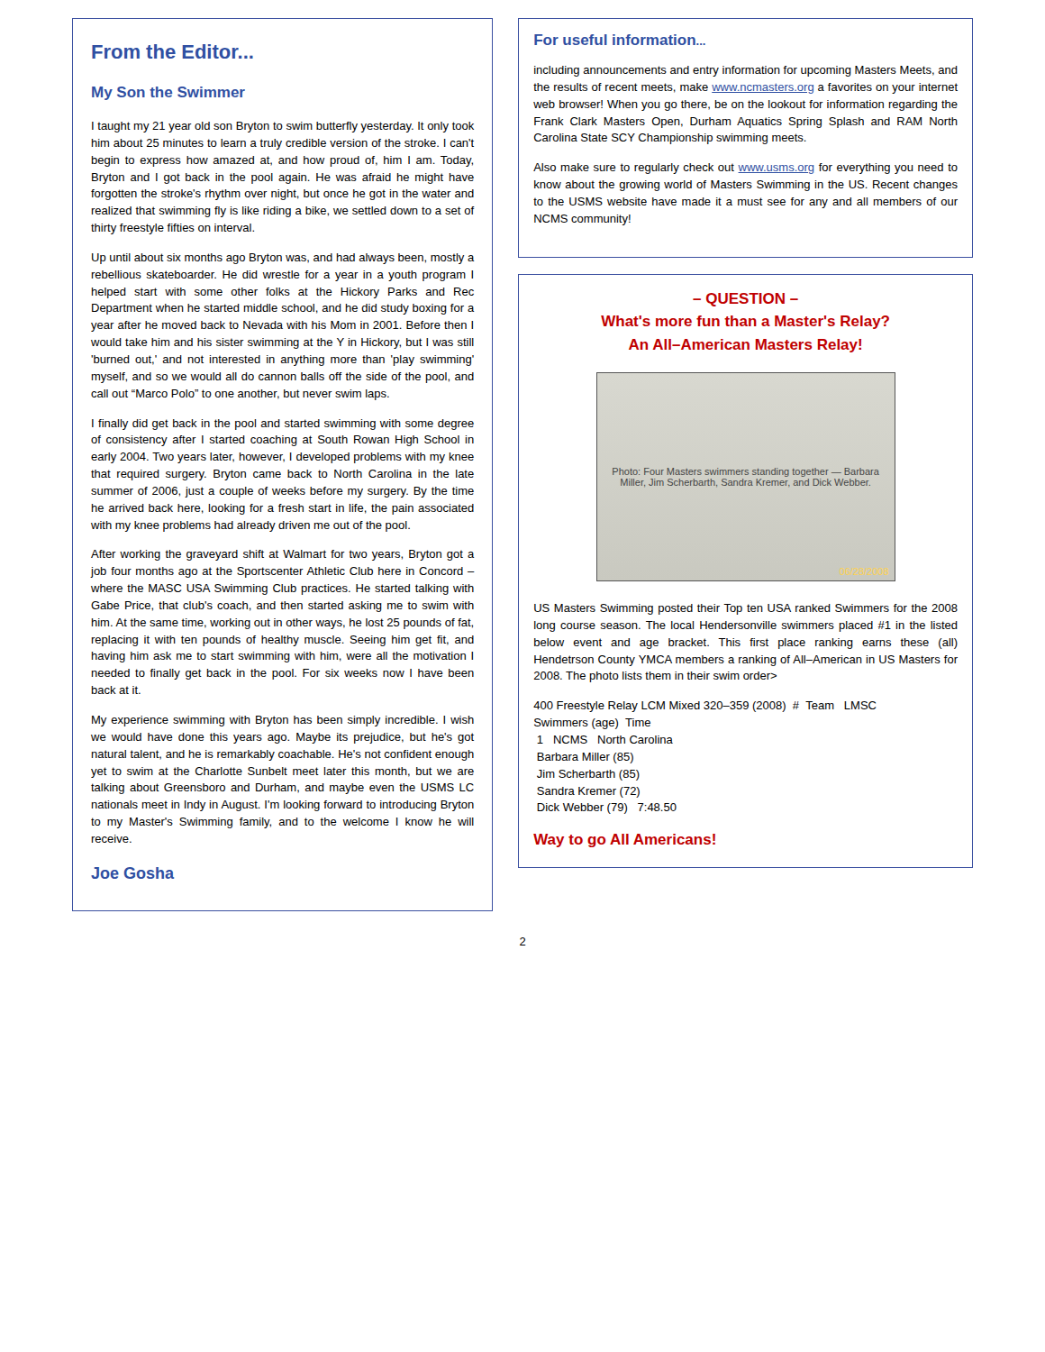From the Editor...
My Son the Swimmer
I taught my 21 year old son Bryton to swim butterfly yesterday. It only took him about 25 minutes to learn a truly credible version of the stroke. I can't begin to express how amazed at, and how proud of, him I am. Today, Bryton and I got back in the pool again. He was afraid he might have forgotten the stroke's rhythm over night, but once he got in the water and realized that swimming fly is like riding a bike, we settled down to a set of thirty freestyle fifties on interval.
Up until about six months ago Bryton was, and had always been, mostly a rebellious skateboarder. He did wrestle for a year in a youth program I helped start with some other folks at the Hickory Parks and Rec Department when he started middle school, and he did study boxing for a year after he moved back to Nevada with his Mom in 2001. Before then I would take him and his sister swimming at the Y in Hickory, but I was still 'burned out,' and not interested in anything more than 'play swimming' myself, and so we would all do cannon balls off the side of the pool, and call out “Marco Polo” to one another, but never swim laps.
I finally did get back in the pool and started swimming with some degree of consistency after I started coaching at South Rowan High School in early 2004. Two years later, however, I developed problems with my knee that required surgery. Bryton came back to North Carolina in the late summer of 2006, just a couple of weeks before my surgery. By the time he arrived back here, looking for a fresh start in life, the pain associated with my knee problems had already driven me out of the pool.
After working the graveyard shift at Walmart for two years, Bryton got a job four months ago at the Sportscenter Athletic Club here in Concord – where the MASC USA Swimming Club practices. He started talking with Gabe Price, that club's coach, and then started asking me to swim with him. At the same time, working out in other ways, he lost 25 pounds of fat, replacing it with ten pounds of healthy muscle. Seeing him get fit, and having him ask me to start swimming with him, were all the motivation I needed to finally get back in the pool. For six weeks now I have been back at it.
My experience swimming with Bryton has been simply incredible. I wish we would have done this years ago. Maybe its prejudice, but he's got natural talent, and he is remarkably coachable. He's not confident enough yet to swim at the Charlotte Sunbelt meet later this month, but we are talking about Greensboro and Durham, and maybe even the USMS LC nationals meet in Indy in August. I'm looking forward to introducing Bryton to my Master's Swimming family, and to the welcome I know he will receive.
Joe Gosha
For useful information...
including announcements and entry information for upcoming Masters Meets, and the results of recent meets, make www.ncmasters.org a favorites on your internet web browser! When you go there, be on the lookout for information regarding the Frank Clark Masters Open, Durham Aquatics Spring Splash and RAM North Carolina State SCY Championship swimming meets.
Also make sure to regularly check out www.usms.org for everything you need to know about the growing world of Masters Swimming in the US. Recent changes to the USMS website have made it a must see for any and all members of our NCMS community!
– QUESTION –
What's more fun than a Master's Relay?
An All–American Masters Relay!
Photo: Four Masters swimmers standing together — Barbara Miller, Jim Scherbarth, Sandra Kremer, and Dick Webber.
06/28/2008
US Masters Swimming posted their Top ten USA ranked Swimmers for the 2008 long course season. The local Hendersonville swimmers placed #1 in the listed below event and age bracket. This first place ranking earns these (all) Hendetrson County YMCA members a ranking of All–American in US Masters for 2008. The photo lists them in their swim order>
400 Freestyle Relay LCM Mixed 320–359 (2008) # Team LMSC
Swimmers (age) Time
1 NCMS North Carolina
Barbara Miller (85)
Jim Scherbarth (85)
Sandra Kremer (72)
Dick Webber (79) 7:48.50
Way to go All Americans!
2